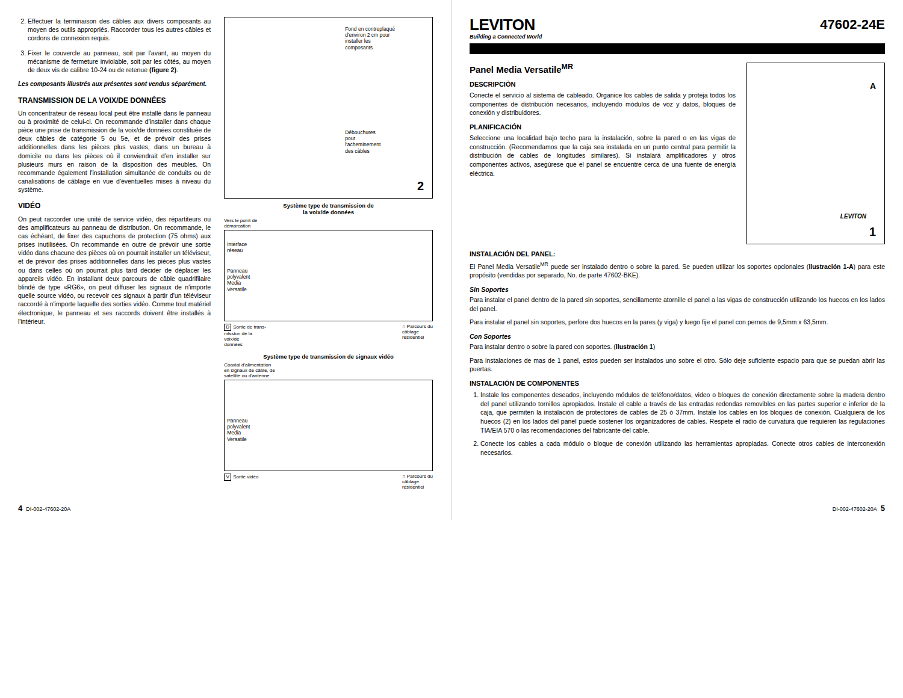Effectuer la terminaison des câbles aux divers composants au moyen des outils appropriés. Raccorder tous les autres câbles et cordons de connexion requis.
Fixer le couvercle au panneau, soit par l'avant, au moyen du mécanisme de fermeture inviolable, soit par les côtés, au moyen de deux vis de calibre 10-24 ou de retenue (figure 2).
Les composants illustrés aux présentes sont vendus séparément.
Transmission de la voix/de données
Un concentrateur de réseau local peut être installé dans le panneau ou à proximité de celui-ci. On recommande d'installer dans chaque pièce une prise de transmission de la voix/de données constituée de deux câbles de catégorie 5 ou 5e, et de prévoir des prises additionnelles dans les pièces plus vastes, dans un bureau à domicile ou dans les pièces où il conviendrait d'en installer sur plusieurs murs en raison de la disposition des meubles. On recommande également l'installation simultanée de conduits ou de canalisations de câblage en vue d'éventuelles mises à niveau du système.
Vidéo
On peut raccorder une unité de service vidéo, des répartiteurs ou des amplificateurs au panneau de distribution. On recommande, le cas échéant, de fixer des capuchons de protection (75 ohms) aux prises inutilisées. On recommande en outre de prévoir une sortie vidéo dans chacune des pièces où on pourrait installer un téléviseur, et de prévoir des prises additionnelles dans les pièces plus vastes ou dans celles où on pourrait plus tard décider de déplacer les appareils vidéo. En installant deux parcours de câble quadrifilaire blindé de type «RG6», on peut diffuser les signaux de n'importe quelle source vidéo, ou recevoir ces signaux à partir d'un téléviseur raccordé à n'importe laquelle des sorties vidéo. Comme tout matériel électronique, le panneau et ses raccords doivent être installés à l'intérieur.
Fond en contreplaqué
d'environ 2 cm pour
installer les
composants Débouchures
pour
l'acheminement
des câbles 2
Système type de transmission de
la voix/de données
Vers le point de
démarcation
Interface
réseau Panneau
polyvalent
Media
Versatile
DSortie de trans-
mission de la
voix/de
données ∩ Parcours du
câblage
résidentiel
Système type de transmission de signaux vidéo
Coaxial d'alimentation
en signaux de câble, de
satellite ou d'antenne
Panneau
polyvalent
Media
Versatile
VSortie vidéo ∩ Parcours du
câblage
résidentiel
4 DI-002-47602-20A
LEVITON
Building a Connected World
47602-24E
Panel Media VersatileMR
Descripciòn
Conecte el servicio al sistema de cableado. Organice los cables de salida y proteja todos los componentes de distribución necesarios, incluyendo módulos de voz y datos, bloques de conexión y distribuidores.
Planificación
Seleccione una localidad bajo techo para la instalación, sobre la pared o en las vigas de construcción. (Recomendamos que la caja sea instalada en un punto central para permitir la distribución de cables de longitudes similares). Si instalará amplificadores y otros componentes activos, asegúrese que el panel se encuentre cerca de una fuente de energía eléctrica.
A LEVITON 1
Instalación del panel:
El Panel Media VersatileMR puede ser instalado dentro o sobre la pared. Se pueden utilizar los soportes opcionales (Ilustración 1-A) para este propósito (vendidas por separado, No. de parte 47602-BKE).
Sin Soportes
Para instalar el panel dentro de la pared sin soportes, sencillamente atornille el panel a las vigas de construcción utilizando los huecos en los lados del panel.
Para instalar el panel sin soportes, perfore dos huecos en la pares (y viga) y luego fije el panel con pernos de 9,5mm x 63,5mm.
Con Soportes
Para instalar dentro o sobre la pared con soportes. (Ilustración 1)
Para instalaciones de mas de 1 panel, estos pueden ser instalados uno sobre el otro. Sólo deje suficiente espacio para que se puedan abrir las puertas.
Instalación de componentes
Instale los componentes deseados, incluyendo módulos de teléfono/datos, video o bloques de conexión directamente sobre la madera dentro del panel utilizando tornillos apropiados. Instale el cable a través de las entradas redondas removibles en las partes superior e inferior de la caja, que permiten la instalación de protectores de cables de 25 ó 37mm. Instale los cables en los bloques de conexión. Cualquiera de los huecos (2) en los lados del panel puede sostener los organizadores de cables. Respete el radio de curvatura que requieren las regulaciones TIA/EIA 570 o las recomendaciones del fabricante del cable.
Conecte los cables a cada módulo o bloque de conexión utilizando las herramientas apropiadas. Conecte otros cables de interconexión necesarios.
DI-002-47602-20A5